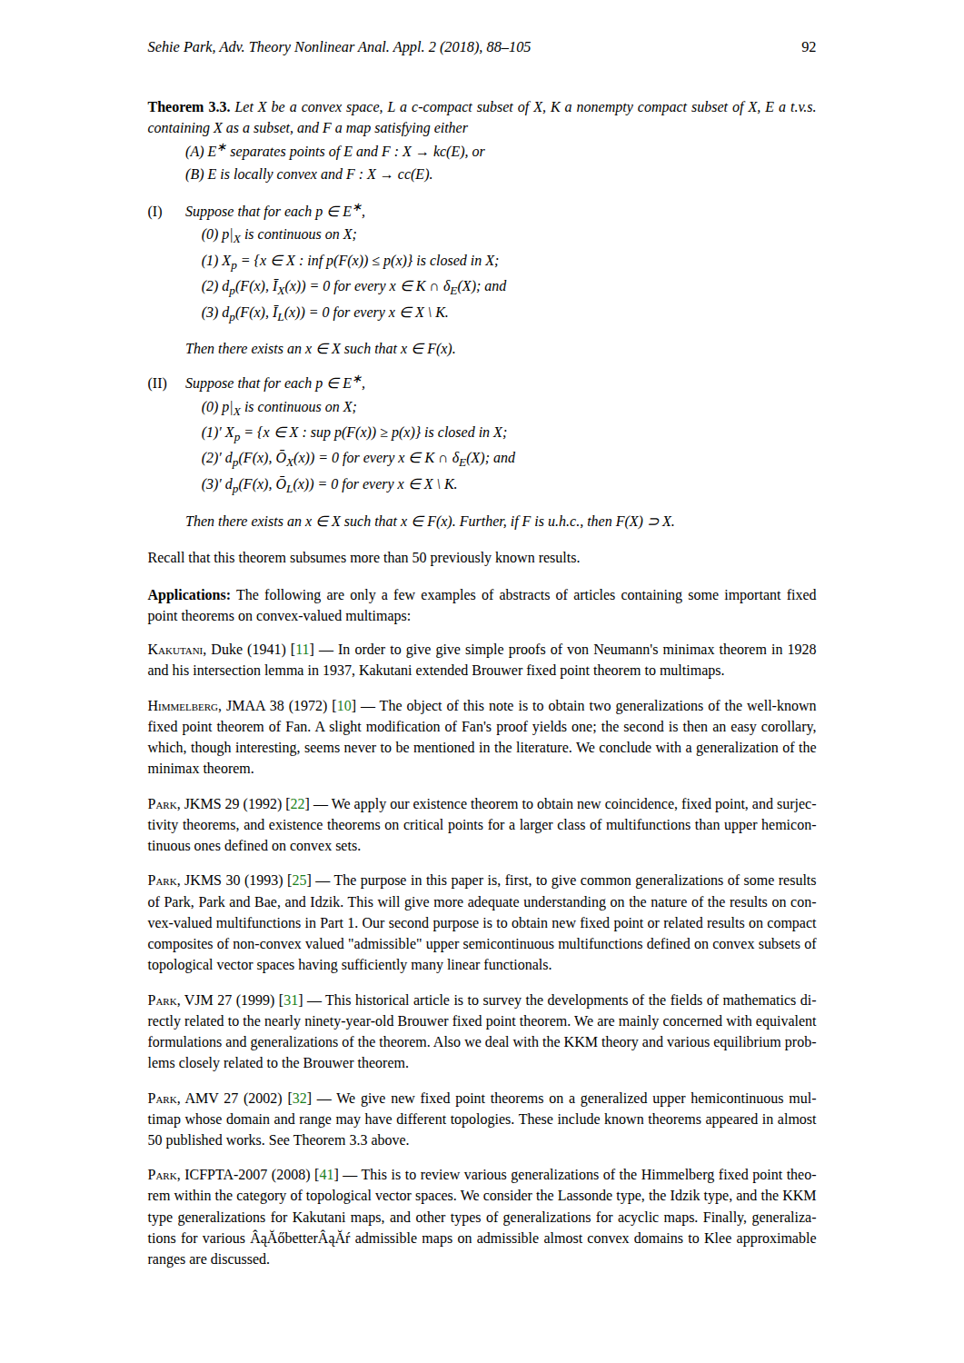Sehie Park, Adv. Theory Nonlinear Anal. Appl. 2 (2018), 88–105 92
Theorem 3.3. Let X be a convex space, L a c-compact subset of X, K a nonempty compact subset of X, E a t.v.s. containing X as a subset, and F a map satisfying either
(A) E∗ separates points of E and F : X → kc(E), or
(B) E is locally convex and F : X → cc(E).
(I) Suppose that for each p ∈ E∗,
(0) p|X is continuous on X;
(1) Xp = {x ∈ X : inf p(F(x)) ≤ p(x)} is closed in X;
(2) dp(F(x), ĪX(x)) = 0 for every x ∈ K ∩ δE(X); and
(3) dp(F(x), ĪL(x)) = 0 for every x ∈ X \ K.
Then there exists an x ∈ X such that x ∈ F(x).
(II) Suppose that for each p ∈ E∗,
(0) p|X is continuous on X;
(1)′ Xp = {x ∈ X : sup p(F(x)) ≥ p(x)} is closed in X;
(2)′ dp(F(x), ŌX(x)) = 0 for every x ∈ K ∩ δE(X); and
(3)′ dp(F(x), ŌL(x)) = 0 for every x ∈ X \ K.
Then there exists an x ∈ X such that x ∈ F(x). Further, if F is u.h.c., then F(X) ⊃ X.
Recall that this theorem subsumes more than 50 previously known results.
Applications: The following are only a few examples of abstracts of articles containing some important fixed point theorems on convex-valued multimaps:
Kakutani, Duke (1941) [11] — In order to give give simple proofs of von Neumann's minimax theorem in 1928 and his intersection lemma in 1937, Kakutani extended Brouwer fixed point theorem to multimaps.
Himmelberg, JMAA 38 (1972) [10] — The object of this note is to obtain two generalizations of the well-known fixed point theorem of Fan. A slight modification of Fan's proof yields one; the second is then an easy corollary, which, though interesting, seems never to be mentioned in the literature. We conclude with a generalization of the minimax theorem.
Park, JKMS 29 (1992) [22] — We apply our existence theorem to obtain new coincidence, fixed point, and surjectivity theorems, and existence theorems on critical points for a larger class of multifunctions than upper hemicontinuous ones defined on convex sets.
Park, JKMS 30 (1993) [25] — The purpose in this paper is, first, to give common generalizations of some results of Park, Park and Bae, and Idzik. This will give more adequate understanding on the nature of the results on convex-valued multifunctions in Part 1. Our second purpose is to obtain new fixed point or related results on compact composites of non-convex valued "admissible" upper semicontinuous multifunctions defined on convex subsets of topological vector spaces having sufficiently many linear functionals.
Park, VJM 27 (1999) [31] — This historical article is to survey the developments of the fields of mathematics directly related to the nearly ninety-year-old Brouwer fixed point theorem. We are mainly concerned with equivalent formulations and generalizations of the theorem. Also we deal with the KKM theory and various equilibrium problems closely related to the Brouwer theorem.
Park, AMV 27 (2002) [32] — We give new fixed point theorems on a generalized upper hemicontinuous multimap whose domain and range may have different topologies. These include known theorems appeared in almost 50 published works. See Theorem 3.3 above.
Park, ICFPTA-2007 (2008) [41] — This is to review various generalizations of the Himmelberg fixed point theorem within the category of topological vector spaces. We consider the Lassonde type, the Idzik type, and the KKM type generalizations for Kakutani maps, and other types of generalizations for acyclic maps. Finally, generalizations for various ÂąĂőbetterÂąĂŕ admissible maps on admissible almost convex domains to Klee approximable ranges are discussed.